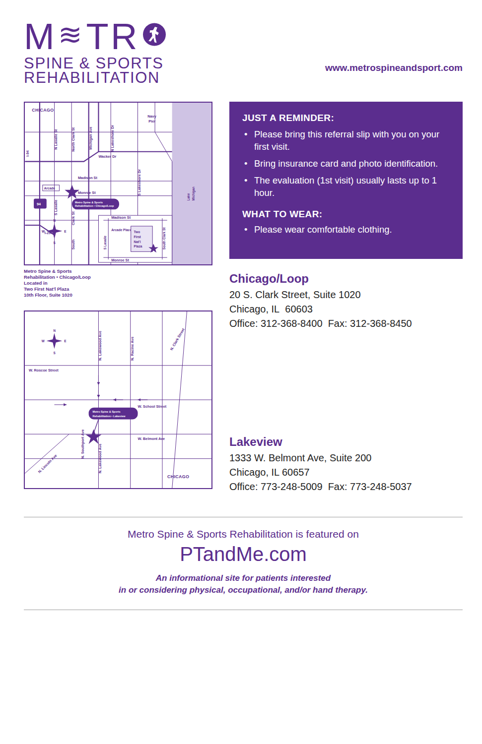M≋TR
Spine & Sports
Rehabilitation
www.metrospineandsport.com
Lake Michigan CHICAGO I-94 I-290 94 41 N Lasalle St North Clark St Michigan Ave N Lakeshore Dr S Lakeshore Dr S Lasalle Clark St South Wacker Dr Madison St Monroe St Navy Pier Arcade Metro Spine & Sports Rehabilitation • Chicago/Loop N S W E Madison St Monroe St S Lasalle South Clark St Arcade Place Two First Nat'l Plaza
Metro Spine & Sports
Rehabilitation • Chicago/Loop
Located in
Two First Nat'l Plaza
10th Floor, Suite 1020
N. Lakewood Ave N. Racine Ave N. Clark Street W. Roscoe Street W. School Street W. Belmont Ave N. Lakewood Ave N. Southport Ave N. Lincoln Ave CHICAGO Metro Spine & Sports Rehabilitation • Lakeview N S W E
Just a reminder:
Please bring this referral slip with you on your first visit.
Bring insurance card and photo identification.
The evaluation (1st visit) usually lasts up to 1 hour.
What to wear:
Please wear comfortable clothing.
Chicago/Loop
20 S. Clark Street, Suite 1020
Chicago, IL 60603
Office: 312-368-8400 Fax: 312-368-8450
Lakeview
1333 W. Belmont Ave, Suite 200
Chicago, IL 60657
Office: 773-248-5009 Fax: 773-248-5037
Metro Spine & Sports Rehabilitation is featured on
PTandMe.com
An informational site for patients interested
in or considering physical, occupational, and/or hand therapy.